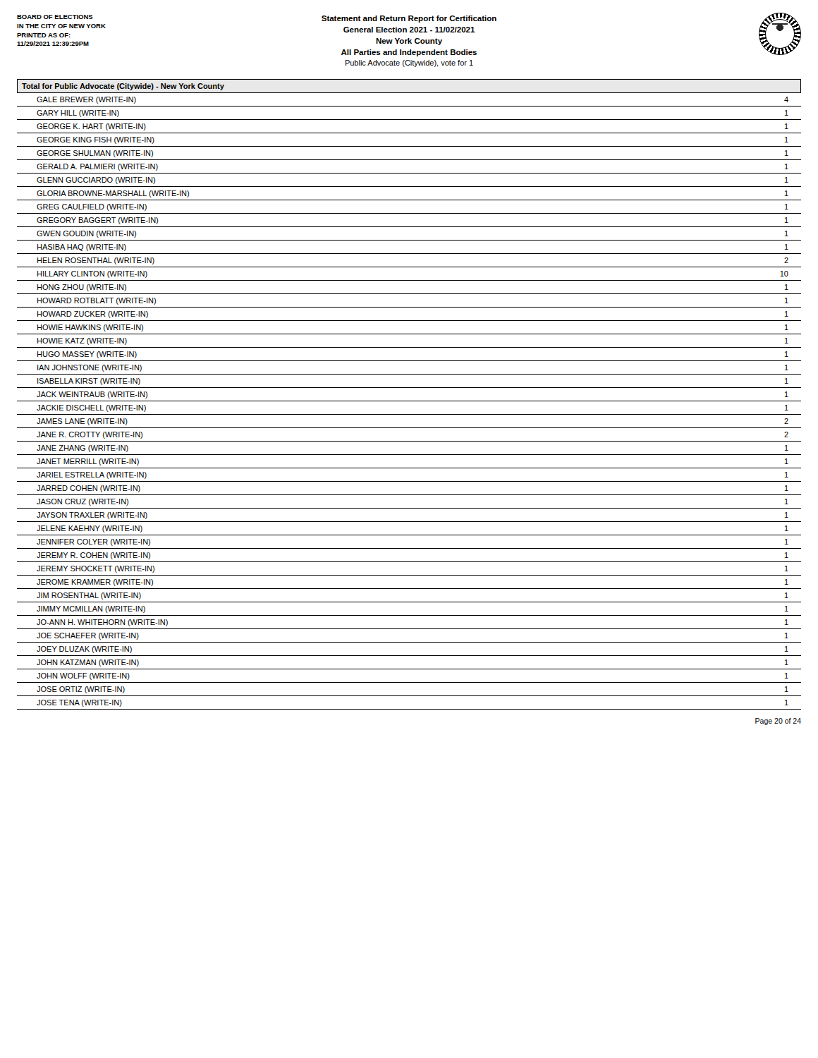BOARD OF ELECTIONS
IN THE CITY OF NEW YORK
PRINTED AS OF:
11/29/2021 12:39:29PM
Statement and Return Report for Certification
General Election 2021 - 11/02/2021
New York County
All Parties and Independent Bodies
Public Advocate (Citywide), vote for 1
Total for Public Advocate (Citywide) - New York County
| GALE BREWER (WRITE-IN) | 4 |
| GARY HILL (WRITE-IN) | 1 |
| GEORGE K. HART (WRITE-IN) | 1 |
| GEORGE KING FISH (WRITE-IN) | 1 |
| GEORGE SHULMAN (WRITE-IN) | 1 |
| GERALD A. PALMIERI (WRITE-IN) | 1 |
| GLENN GUCCIARDO (WRITE-IN) | 1 |
| GLORIA BROWNE-MARSHALL (WRITE-IN) | 1 |
| GREG CAULFIELD (WRITE-IN) | 1 |
| GREGORY BAGGERT (WRITE-IN) | 1 |
| GWEN GOUDIN (WRITE-IN) | 1 |
| HASIBA HAQ (WRITE-IN) | 1 |
| HELEN ROSENTHAL (WRITE-IN) | 2 |
| HILLARY CLINTON (WRITE-IN) | 10 |
| HONG ZHOU (WRITE-IN) | 1 |
| HOWARD ROTBLATT (WRITE-IN) | 1 |
| HOWARD ZUCKER (WRITE-IN) | 1 |
| HOWIE HAWKINS (WRITE-IN) | 1 |
| HOWIE KATZ (WRITE-IN) | 1 |
| HUGO MASSEY (WRITE-IN) | 1 |
| IAN JOHNSTONE (WRITE-IN) | 1 |
| ISABELLA KIRST (WRITE-IN) | 1 |
| JACK WEINTRAUB (WRITE-IN) | 1 |
| JACKIE DISCHELL (WRITE-IN) | 1 |
| JAMES LANE (WRITE-IN) | 2 |
| JANE R. CROTTY (WRITE-IN) | 2 |
| JANE ZHANG (WRITE-IN) | 1 |
| JANET MERRILL (WRITE-IN) | 1 |
| JARIEL ESTRELLA (WRITE-IN) | 1 |
| JARRED COHEN (WRITE-IN) | 1 |
| JASON CRUZ (WRITE-IN) | 1 |
| JAYSON TRAXLER (WRITE-IN) | 1 |
| JELENE KAEHNY (WRITE-IN) | 1 |
| JENNIFER COLYER (WRITE-IN) | 1 |
| JEREMY R. COHEN (WRITE-IN) | 1 |
| JEREMY SHOCKETT (WRITE-IN) | 1 |
| JEROME KRAMMER (WRITE-IN) | 1 |
| JIM ROSENTHAL (WRITE-IN) | 1 |
| JIMMY MCMILLAN (WRITE-IN) | 1 |
| JO-ANN H. WHITEHORN (WRITE-IN) | 1 |
| JOE SCHAEFER (WRITE-IN) | 1 |
| JOEY DLUZAK (WRITE-IN) | 1 |
| JOHN KATZMAN (WRITE-IN) | 1 |
| JOHN WOLFF (WRITE-IN) | 1 |
| JOSE ORTIZ (WRITE-IN) | 1 |
| JOSE TENA (WRITE-IN) | 1 |
Page 20 of 24